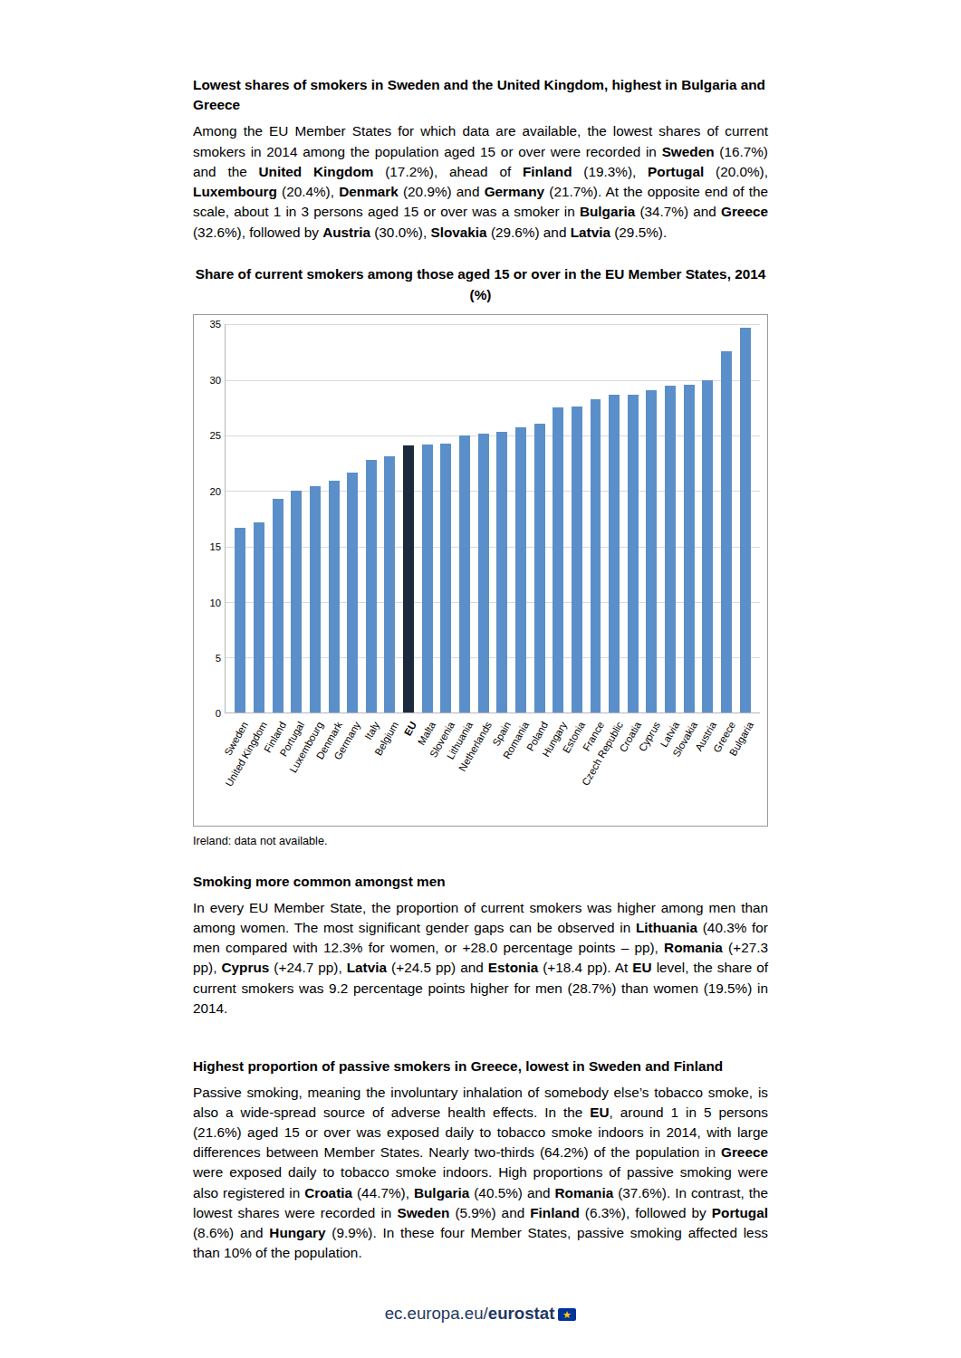Lowest shares of smokers in Sweden and the United Kingdom, highest in Bulgaria and Greece
Among the EU Member States for which data are available, the lowest shares of current smokers in 2014 among the population aged 15 or over were recorded in Sweden (16.7%) and the United Kingdom (17.2%), ahead of Finland (19.3%), Portugal (20.0%), Luxembourg (20.4%), Denmark (20.9%) and Germany (21.7%). At the opposite end of the scale, about 1 in 3 persons aged 15 or over was a smoker in Bulgaria (34.7%) and Greece (32.6%), followed by Austria (30.0%), Slovakia (29.6%) and Latvia (29.5%).
Share of current smokers among those aged 15 or over in the EU Member States, 2014 (%)
35 30 25 20 15 10 5 0
Sweden
United Kingdom
Finland
Portugal
Luxembourg
Denmark
Germany
Italy
Belgium
EU
Malta
Slovenia
Lithuania
Netherlands
Spain
Romania
Poland
Hungary
Estonia
France
Czech Republic
Croatia
Cyprus
Latvia
Slovakia
Austria
Greece
Bulgaria
Ireland: data not available.
Smoking more common amongst men
In every EU Member State, the proportion of current smokers was higher among men than among women. The most significant gender gaps can be observed in Lithuania (40.3% for men compared with 12.3% for women, or +28.0 percentage points – pp), Romania (+27.3 pp), Cyprus (+24.7 pp), Latvia (+24.5 pp) and Estonia (+18.4 pp). At EU level, the share of current smokers was 9.2 percentage points higher for men (28.7%) than women (19.5%) in 2014.
Highest proportion of passive smokers in Greece, lowest in Sweden and Finland
Passive smoking, meaning the involuntary inhalation of somebody else’s tobacco smoke, is also a wide-spread source of adverse health effects. In the EU, around 1 in 5 persons (21.6%) aged 15 or over was exposed daily to tobacco smoke indoors in 2014, with large differences between Member States. Nearly two-thirds (64.2%) of the population in Greece were exposed daily to tobacco smoke indoors. High proportions of passive smoking were also registered in Croatia (44.7%), Bulgaria (40.5%) and Romania (37.6%). In contrast, the lowest shares were recorded in Sweden (5.9%) and Finland (6.3%), followed by Portugal (8.6%) and Hungary (9.9%). In these four Member States, passive smoking affected less than 10% of the population.
ec.europa.eu/eurostat★